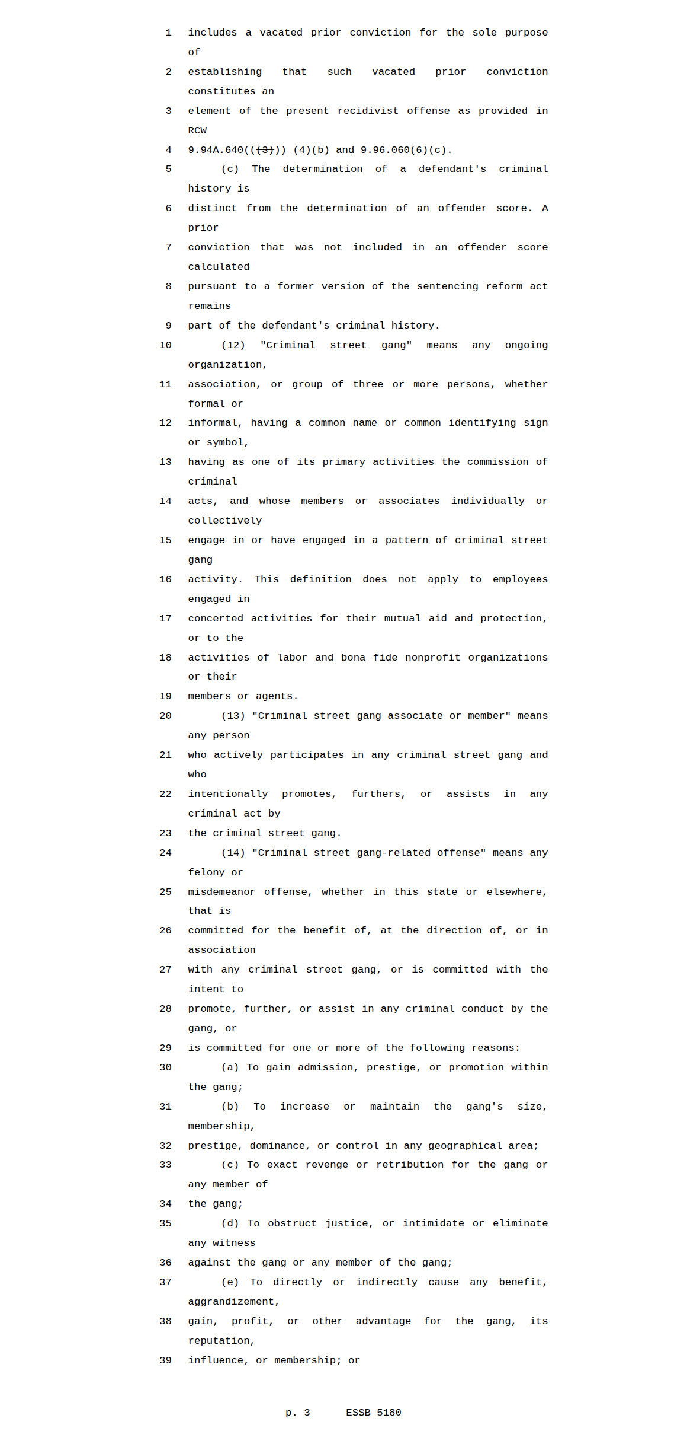1 includes a vacated prior conviction for the sole purpose of
2 establishing that such vacated prior conviction constitutes an
3 element of the present recidivist offense as provided in RCW
49.94A.640(((3))) (4)(b) and 9.96.060(6)(c).
5 (c) The determination of a defendant's criminal history is
6 distinct from the determination of an offender score. A prior
7 conviction that was not included in an offender score calculated
8 pursuant to a former version of the sentencing reform act remains
9 part of the defendant's criminal history.
10 (12) "Criminal street gang" means any ongoing organization,
11 association, or group of three or more persons, whether formal or
12 informal, having a common name or common identifying sign or symbol,
13 having as one of its primary activities the commission of criminal
14 acts, and whose members or associates individually or collectively
15 engage in or have engaged in a pattern of criminal street gang
16 activity. This definition does not apply to employees engaged in
17 concerted activities for their mutual aid and protection, or to the
18 activities of labor and bona fide nonprofit organizations or their
19 members or agents.
20 (13) "Criminal street gang associate or member" means any person
21 who actively participates in any criminal street gang and who
22 intentionally promotes, furthers, or assists in any criminal act by
23 the criminal street gang.
24 (14) "Criminal street gang-related offense" means any felony or
25 misdemeanor offense, whether in this state or elsewhere, that is
26 committed for the benefit of, at the direction of, or in association
27 with any criminal street gang, or is committed with the intent to
28 promote, further, or assist in any criminal conduct by the gang, or
29 is committed for one or more of the following reasons:
30 (a) To gain admission, prestige, or promotion within the gang;
31 (b) To increase or maintain the gang's size, membership,
32 prestige, dominance, or control in any geographical area;
33 (c) To exact revenge or retribution for the gang or any member of
34 the gang;
35 (d) To obstruct justice, or intimidate or eliminate any witness
36 against the gang or any member of the gang;
37 (e) To directly or indirectly cause any benefit, aggrandizement,
38 gain, profit, or other advantage for the gang, its reputation,
39 influence, or membership; or
p. 3 ESSB 5180